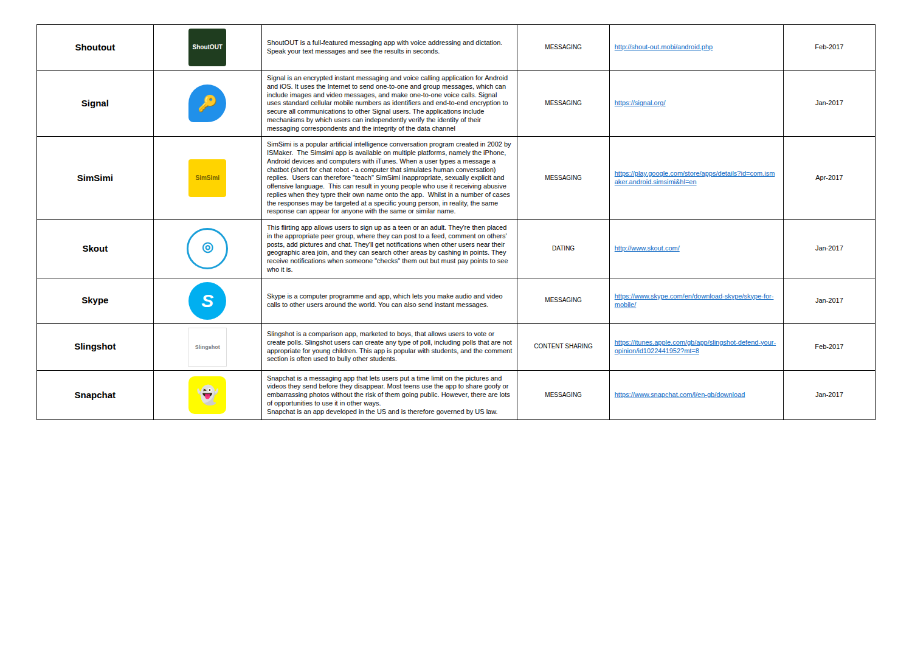| Shoutout | ShoutOUT | ShoutOUT is a full-featured messaging app with voice addressing and dictation. Speak your text messages and see the results in seconds. | MESSAGING | http://shout-out.mobi/android.php | Feb-2017 |
| Signal | 🔑 | Signal is an encrypted instant messaging and voice calling application for Android and iOS. It uses the Internet to send one-to-one and group messages, which can include images and video messages, and make one-to-one voice calls. Signal uses standard cellular mobile numbers as identifiers and end-to-end encryption to secure all communications to other Signal users. The applications include mechanisms by which users can independently verify the identity of their messaging correspondents and the integrity of the data channel | MESSAGING | https://signal.org/ | Jan-2017 |
| SimSimi | SimSimi | SimSimi is a popular artificial intelligence conversation program created in 2002 by ISMaker. The Simsimi app is available on multiple platforms, namely the iPhone, Android devices and computers with iTunes. When a user types a message a chatbot (short for chat robot - a computer that simulates human conversation) replies. Users can therefore "teach" SimSimi inappropriate, sexually explicit and offensive language. This can result in young people who use it receiving abusive replies when they typre their own name onto the app. Whilst in a number of cases the responses may be targeted at a specific young person, in reality, the same response can appear for anyone with the same or similar name. | MESSAGING | https://play.google.com/store/apps/details?id=com.ismaker.android.simsimi&hl=en | Apr-2017 |
| Skout | ◎ | This flirting app allows users to sign up as a teen or an adult. They're then placed in the appropriate peer group, where they can post to a feed, comment on others' posts, add pictures and chat. They'll get notifications when other users near their geographic area join, and they can search other areas by cashing in points. They receive notifications when someone "checks" them out but must pay points to see who it is. | DATING | http://www.skout.com/ | Jan-2017 |
| Skype | S | Skype is a computer programme and app, which lets you make audio and video calls to other users around the world. You can also send instant messages. | MESSAGING | https://www.skype.com/en/download-skype/skype-for-mobile/ | Jan-2017 |
| Slingshot | Slingshot | Slingshot is a comparison app, marketed to boys, that allows users to vote or create polls. Slingshot users can create any type of poll, including polls that are not appropriate for young children. This app is popular with students, and the comment section is often used to bully other students. | CONTENT SHARING | https://itunes.apple.com/gb/app/slingshot-defend-your-opinion/id1022441952?mt=8 | Feb-2017 |
| Snapchat | 👻 | Snapchat is a messaging app that lets users put a time limit on the pictures and videos they send before they disappear. Most teens use the app to share goofy or embarrassing photos without the risk of them going public. However, there are lots of opportunities to use it in other ways. Snapchat is an app developed in the US and is therefore governed by US law. | MESSAGING | https://www.snapchat.com/l/en-gb/download | Jan-2017 |